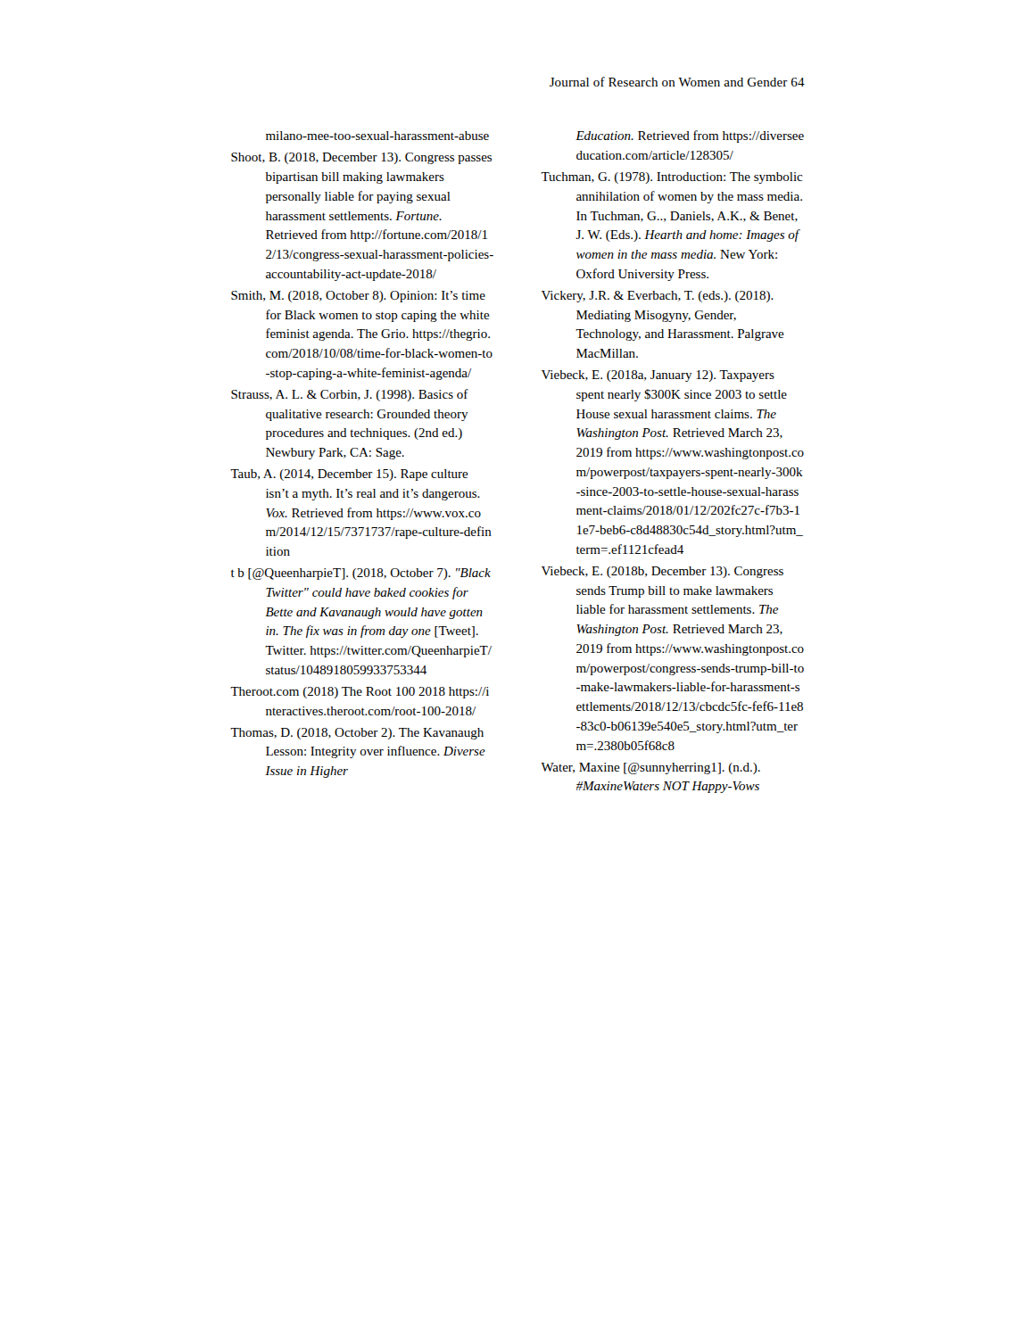Journal of Research on Women and Gender 64
milano-mee-too-sexual-harassment-abuse
Shoot, B. (2018, December 13). Congress passes bipartisan bill making lawmakers personally liable for paying sexual harassment settlements. Fortune. Retrieved from http://fortune.com/2018/12/13/congress-sexual-harassment-policies-accountability-act-update-2018/
Smith, M. (2018, October 8). Opinion: It’s time for Black women to stop caping the white feminist agenda. The Grio. https://thegrio.com/2018/10/08/time-for-black-women-to-stop-caping-a-white-feminist-agenda/
Strauss, A. L. & Corbin, J. (1998). Basics of qualitative research: Grounded theory procedures and techniques. (2nd ed.) Newbury Park, CA: Sage.
Taub, A. (2014, December 15). Rape culture isn’t a myth. It’s real and it’s dangerous. Vox. Retrieved from https://www.vox.com/2014/12/15/7371737/rape-culture-definition
t b [@QueenharpieT]. (2018, October 7). "Black Twitter" could have baked cookies for Bette and Kavanaugh would have gotten in. The fix was in from day one [Tweet]. Twitter. https://twitter.com/QueenharpieT/status/1048918059933753344
Theroot.com (2018) The Root 100 2018 https://interactives.theroot.com/root-100-2018/
Thomas, D. (2018, October 2). The Kavanaugh Lesson: Integrity over influence. Diverse Issue in Higher
Education. Retrieved from https://diverseeducation.com/article/128305/
Tuchman, G. (1978). Introduction: The symbolic annihilation of women by the mass media. In Tuchman, G.., Daniels, A.K., & Benet, J. W. (Eds.). Hearth and home: Images of women in the mass media. New York: Oxford University Press.
Vickery, J.R. & Everbach, T. (eds.). (2018). Mediating Misogyny, Gender, Technology, and Harassment. Palgrave MacMillan.
Viebeck, E. (2018a, January 12). Taxpayers spent nearly $300K since 2003 to settle House sexual harassment claims. The Washington Post. Retrieved March 23, 2019 from https://www.washingtonpost.com/powerpost/taxpayers-spent-nearly-300k-since-2003-to-settle-house-sexual-harassment-claims/2018/01/12/202fc27c-f7b3-11e7-beb6-c8d48830c54d_story.html?utm_term=.ef1121cfead4
Viebeck, E. (2018b, December 13). Congress sends Trump bill to make lawmakers liable for harassment settlements. The Washington Post. Retrieved March 23, 2019 from https://www.washingtonpost.com/powerpost/congress-sends-trump-bill-to-make-lawmakers-liable-for-harassment-settlements/2018/12/13/cbcdc5fc-fef6-11e8-83c0-b06139e540e5_story.html?utm_term=.2380b05f68c8
Water, Maxine [@sunnyherring1]. (n.d.). #MaxineWaters NOT Happy-Vows